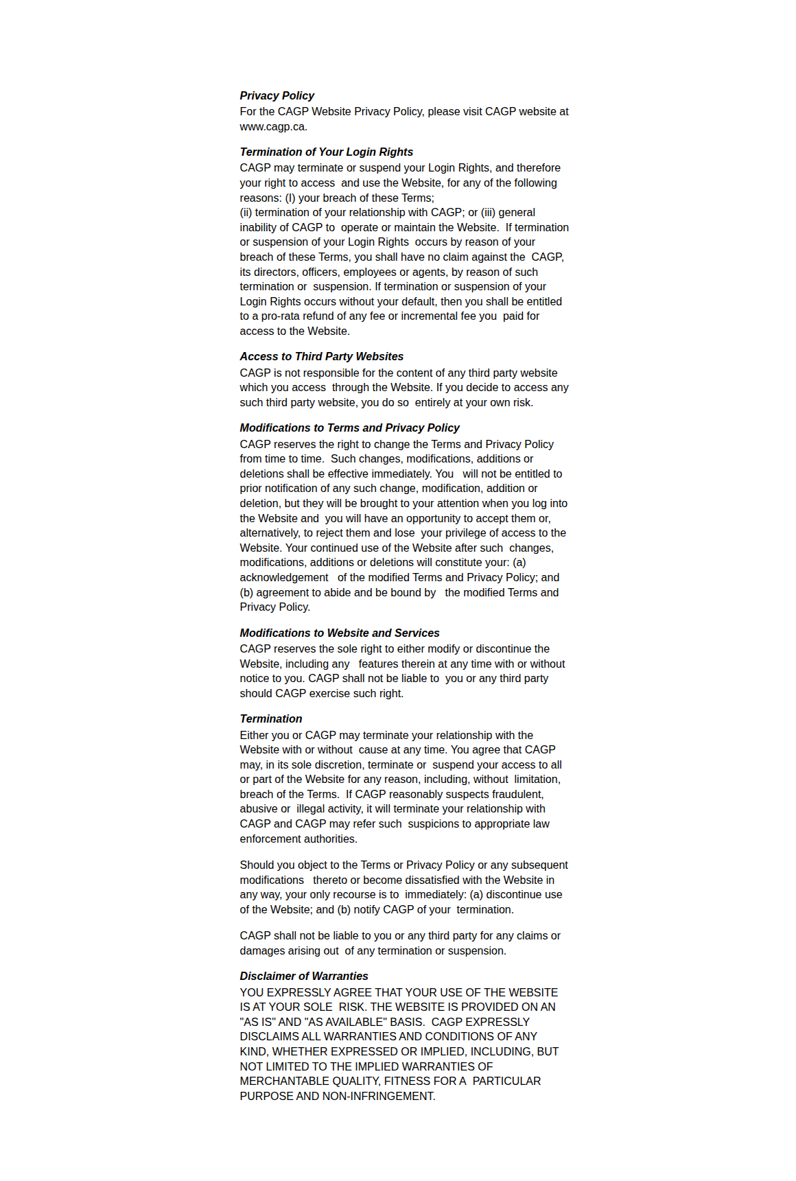Privacy Policy
For the CAGP Website Privacy Policy, please visit CAGP website at www.cagp.ca.
Termination of Your Login Rights
CAGP may terminate or suspend your Login Rights, and therefore your right to access and use the Website, for any of the following reasons: (I) your breach of these Terms;
(ii) termination of your relationship with CAGP; or (iii) general inability of CAGP to operate or maintain the Website. If termination or suspension of your Login Rights occurs by reason of your breach of these Terms, you shall have no claim against the CAGP, its directors, officers, employees or agents, by reason of such termination or suspension. If termination or suspension of your Login Rights occurs without your default, then you shall be entitled to a pro-rata refund of any fee or incremental fee you paid for access to the Website.
Access to Third Party Websites
CAGP is not responsible for the content of any third party website which you access through the Website. If you decide to access any such third party website, you do so entirely at your own risk.
Modifications to Terms and Privacy Policy
CAGP reserves the right to change the Terms and Privacy Policy from time to time. Such changes, modifications, additions or deletions shall be effective immediately. You will not be entitled to prior notification of any such change, modification, addition or deletion, but they will be brought to your attention when you log into the Website and you will have an opportunity to accept them or, alternatively, to reject them and lose your privilege of access to the Website. Your continued use of the Website after such changes, modifications, additions or deletions will constitute your: (a) acknowledgement of the modified Terms and Privacy Policy; and (b) agreement to abide and be bound by the modified Terms and Privacy Policy.
Modifications to Website and Services
CAGP reserves the sole right to either modify or discontinue the Website, including any features therein at any time with or without notice to you. CAGP shall not be liable to you or any third party should CAGP exercise such right.
Termination
Either you or CAGP may terminate your relationship with the Website with or without cause at any time. You agree that CAGP may, in its sole discretion, terminate or suspend your access to all or part of the Website for any reason, including, without limitation, breach of the Terms. If CAGP reasonably suspects fraudulent, abusive or illegal activity, it will terminate your relationship with CAGP and CAGP may refer such suspicions to appropriate law enforcement authorities.
Should you object to the Terms or Privacy Policy or any subsequent modifications thereto or become dissatisfied with the Website in any way, your only recourse is to immediately: (a) discontinue use of the Website; and (b) notify CAGP of your termination.
CAGP shall not be liable to you or any third party for any claims or damages arising out of any termination or suspension.
Disclaimer of Warranties
YOU EXPRESSLY AGREE THAT YOUR USE OF THE WEBSITE IS AT YOUR SOLE RISK. THE WEBSITE IS PROVIDED ON AN "AS IS" AND "AS AVAILABLE" BASIS. CAGP EXPRESSLY DISCLAIMS ALL WARRANTIES AND CONDITIONS OF ANY KIND, WHETHER EXPRESSED OR IMPLIED, INCLUDING, BUT NOT LIMITED TO THE IMPLIED WARRANTIES OF MERCHANTABLE QUALITY, FITNESS FOR A PARTICULAR PURPOSE AND NON-INFRINGEMENT.